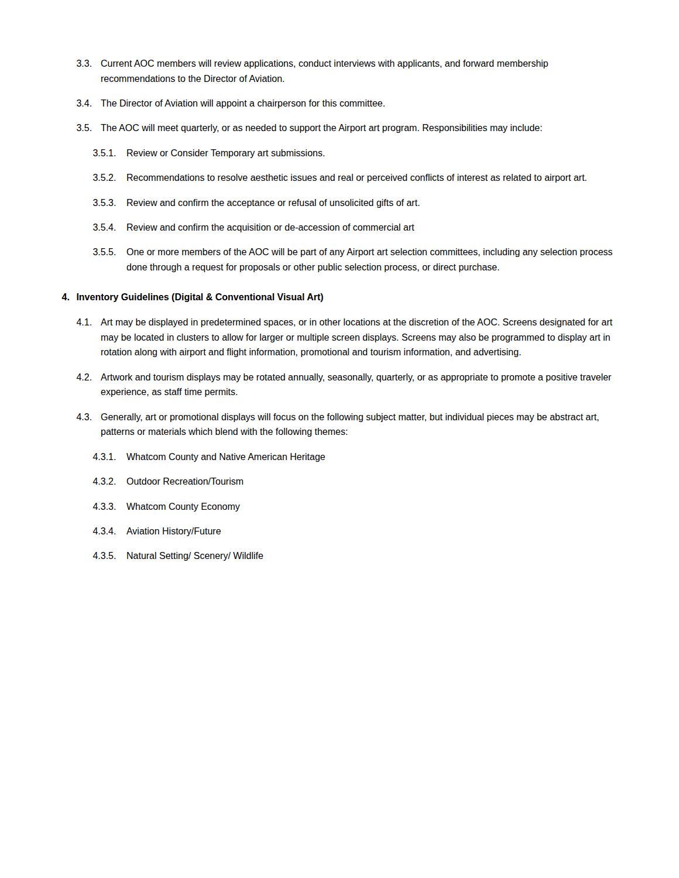3.3. Current AOC members will review applications, conduct interviews with applicants, and forward membership recommendations to the Director of Aviation.
3.4. The Director of Aviation will appoint a chairperson for this committee.
3.5. The AOC will meet quarterly, or as needed to support the Airport art program. Responsibilities may include:
3.5.1. Review or Consider Temporary art submissions.
3.5.2. Recommendations to resolve aesthetic issues and real or perceived conflicts of interest as related to airport art.
3.5.3. Review and confirm the acceptance or refusal of unsolicited gifts of art.
3.5.4. Review and confirm the acquisition or de-accession of commercial art
3.5.5. One or more members of the AOC will be part of any Airport art selection committees, including any selection process done through a request for proposals or other public selection process, or direct purchase.
4. Inventory Guidelines (Digital & Conventional Visual Art)
4.1. Art may be displayed in predetermined spaces, or in other locations at the discretion of the AOC. Screens designated for art may be located in clusters to allow for larger or multiple screen displays. Screens may also be programmed to display art in rotation along with airport and flight information, promotional and tourism information, and advertising.
4.2. Artwork and tourism displays may be rotated annually, seasonally, quarterly, or as appropriate to promote a positive traveler experience, as staff time permits.
4.3. Generally, art or promotional displays will focus on the following subject matter, but individual pieces may be abstract art, patterns or materials which blend with the following themes:
4.3.1. Whatcom County and Native American Heritage
4.3.2. Outdoor Recreation/Tourism
4.3.3. Whatcom County Economy
4.3.4. Aviation History/Future
4.3.5. Natural Setting/ Scenery/ Wildlife